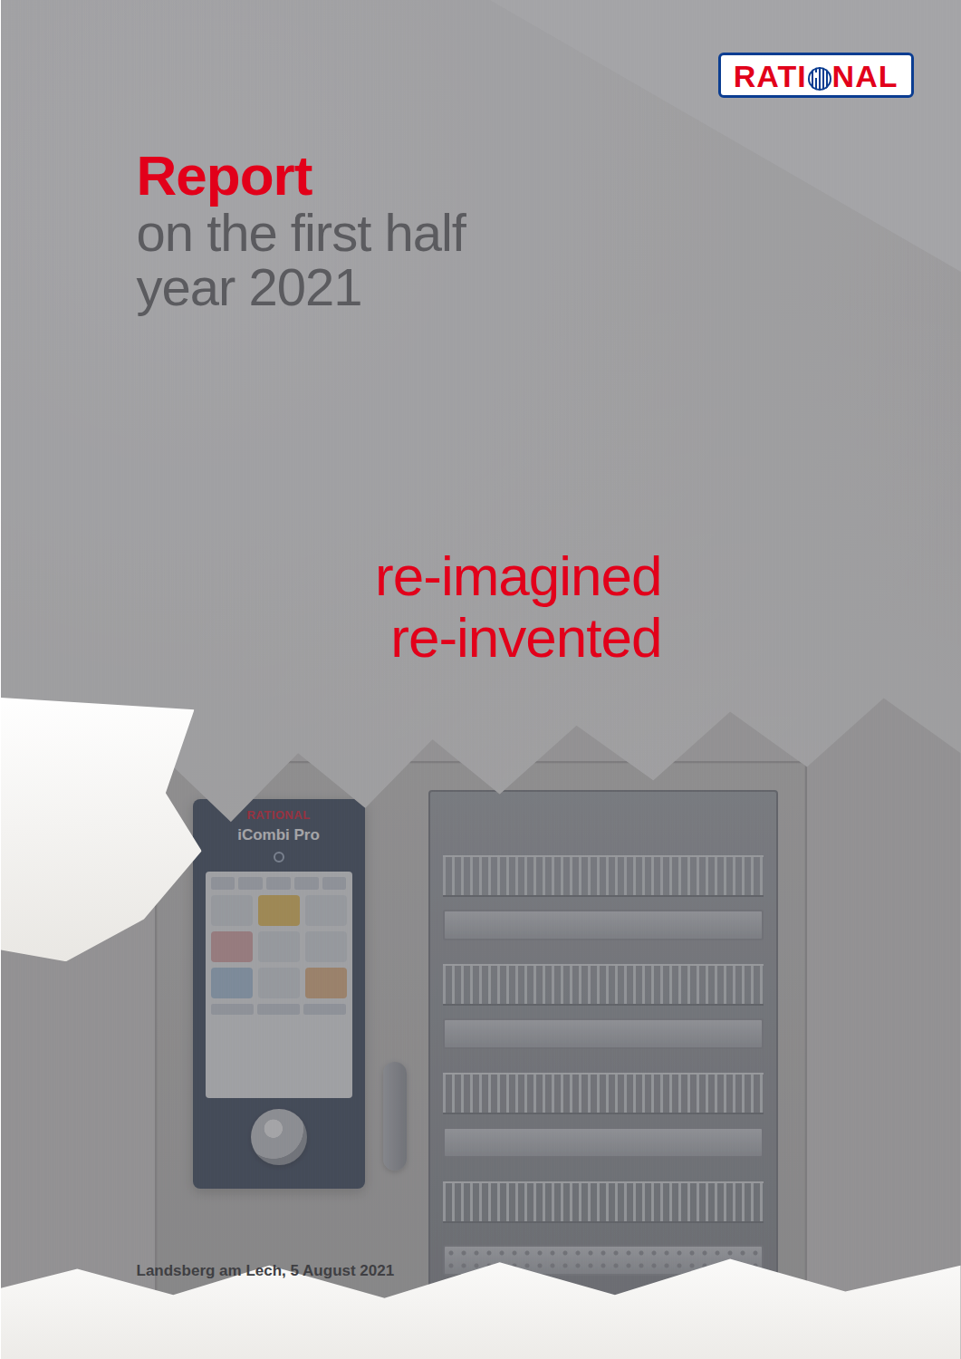RATI NAL
Report on the first half year 2021
re-imagined
re-invented
RATIONAL
iCombi Pro
Landsberg am Lech, 5 August 2021